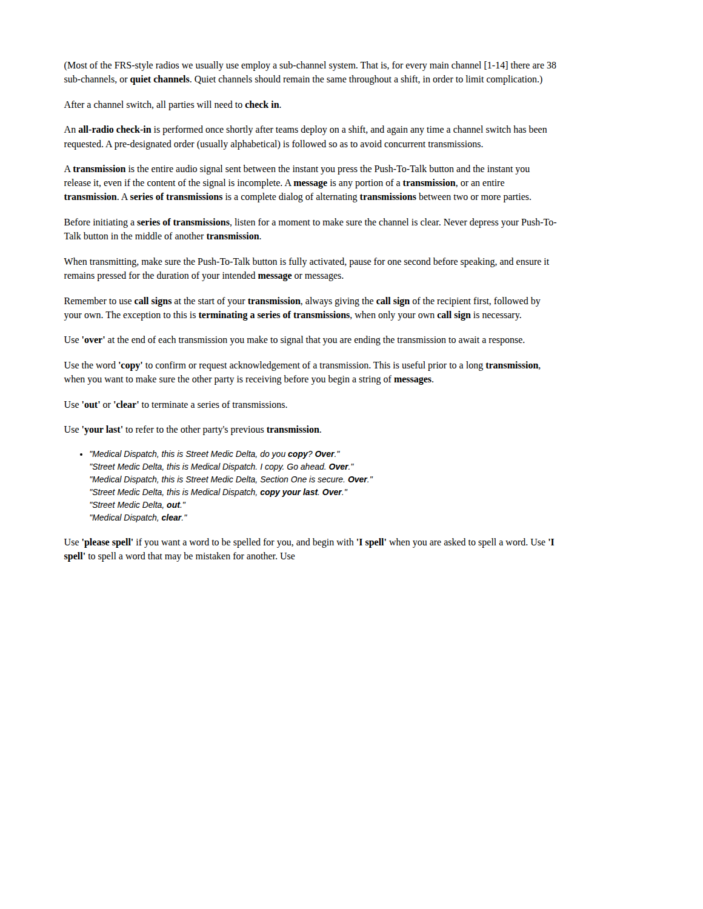(Most of the FRS-style radios we usually use employ a sub-channel system. That is, for every main channel [1-14] there are 38 sub-channels, or quiet channels. Quiet channels should remain the same throughout a shift, in order to limit complication.)
After a channel switch, all parties will need to check in.
An all-radio check-in is performed once shortly after teams deploy on a shift, and again any time a channel switch has been requested. A pre-designated order (usually alphabetical) is followed so as to avoid concurrent transmissions.
A transmission is the entire audio signal sent between the instant you press the Push-To-Talk button and the instant you release it, even if the content of the signal is incomplete. A message is any portion of a transmission, or an entire transmission. A series of transmissions is a complete dialog of alternating transmissions between two or more parties.
Before initiating a series of transmissions, listen for a moment to make sure the channel is clear. Never depress your Push-To-Talk button in the middle of another transmission.
When transmitting, make sure the Push-To-Talk button is fully activated, pause for one second before speaking, and ensure it remains pressed for the duration of your intended message or messages.
Remember to use call signs at the start of your transmission, always giving the call sign of the recipient first, followed by your own. The exception to this is terminating a series of transmissions, when only your own call sign is necessary.
Use 'over' at the end of each transmission you make to signal that you are ending the transmission to await a response.
Use the word 'copy' to confirm or request acknowledgement of a transmission. This is useful prior to a long transmission, when you want to make sure the other party is receiving before you begin a string of messages.
Use 'out' or 'clear' to terminate a series of transmissions.
Use 'your last' to refer to the other party's previous transmission.
"Medical Dispatch, this is Street Medic Delta, do you copy? Over."
"Street Medic Delta, this is Medical Dispatch. I copy. Go ahead. Over."
"Medical Dispatch, this is Street Medic Delta, Section One is secure. Over."
"Street Medic Delta, this is Medical Dispatch, copy your last. Over."
"Street Medic Delta, out."
"Medical Dispatch, clear."
Use 'please spell' if you want a word to be spelled for you, and begin with 'I spell' when you are asked to spell a word. Use 'I spell' to spell a word that may be mistaken for another. Use